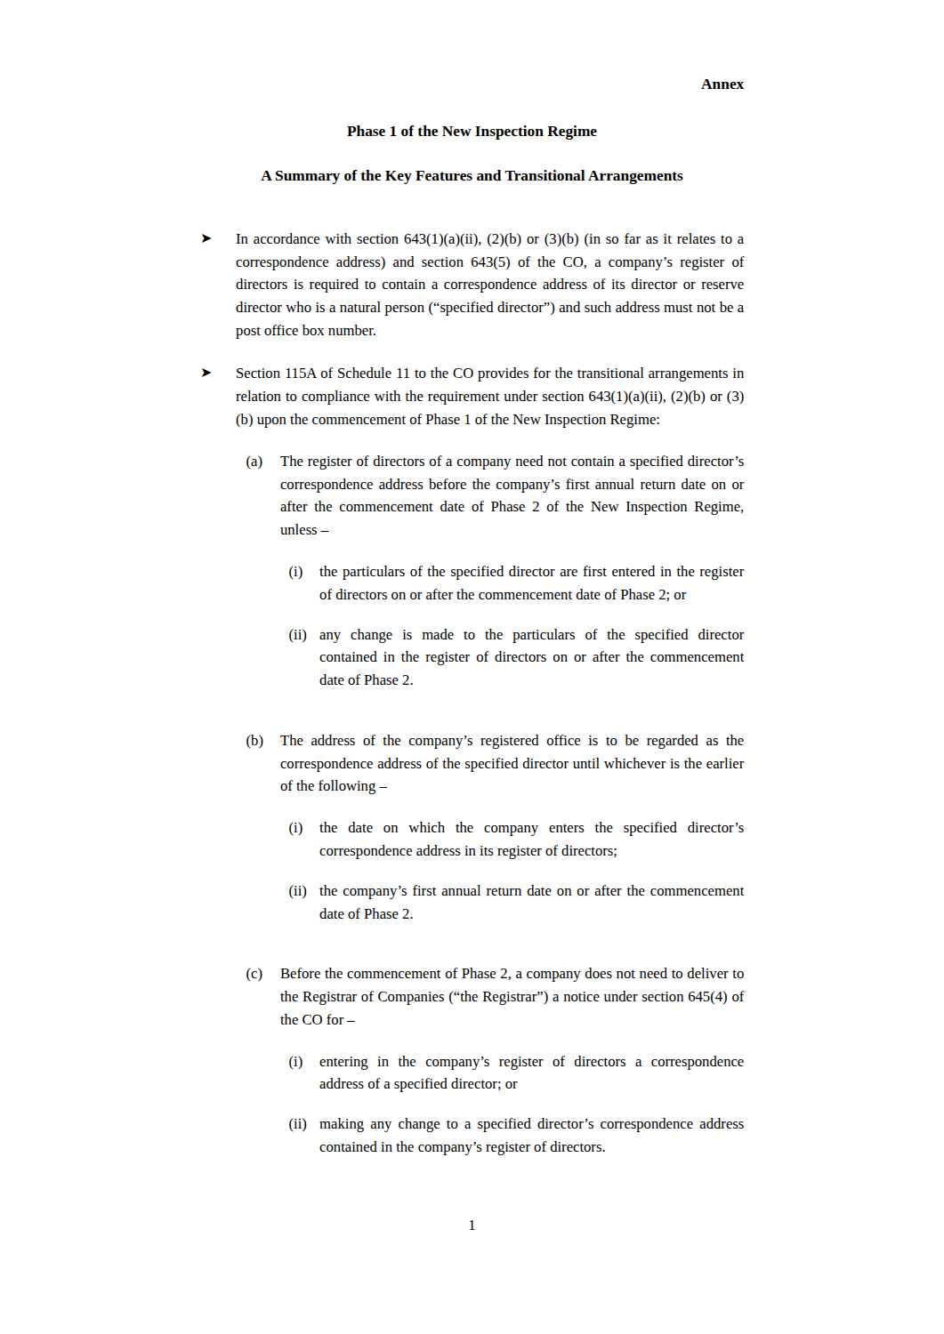Annex
Phase 1 of the New Inspection Regime
A Summary of the Key Features and Transitional Arrangements
➤
In accordance with section 643(1)(a)(ii), (2)(b) or (3)(b) (in so far as it relates to a correspondence address) and section 643(5) of the CO, a company’s register of directors is required to contain a correspondence address of its director or reserve director who is a natural person (“specified director”) and such address must not be a post office box number.
➤
Section 115A of Schedule 11 to the CO provides for the transitional arrangements in relation to compliance with the requirement under section 643(1)(a)(ii), (2)(b) or (3)(b) upon the commencement of Phase 1 of the New Inspection Regime:
(a)
The register of directors of a company need not contain a specified director’s correspondence address before the company’s first annual return date on or after the commencement date of Phase 2 of the New Inspection Regime, unless –
(i)
the particulars of the specified director are first entered in the register of directors on or after the commencement date of Phase 2; or
(ii)
any change is made to the particulars of the specified director contained in the register of directors on or after the commencement date of Phase 2.
(b)
The address of the company’s registered office is to be regarded as the correspondence address of the specified director until whichever is the earlier of the following –
(i)
the date on which the company enters the specified director’s correspondence address in its register of directors;
(ii)
the company’s first annual return date on or after the commencement date of Phase 2.
(c)
Before the commencement of Phase 2, a company does not need to deliver to the Registrar of Companies (“the Registrar”) a notice under section 645(4) of the CO for –
(i)
entering in the company’s register of directors a correspondence address of a specified director; or
(ii)
making any change to a specified director’s correspondence address contained in the company’s register of directors.
1